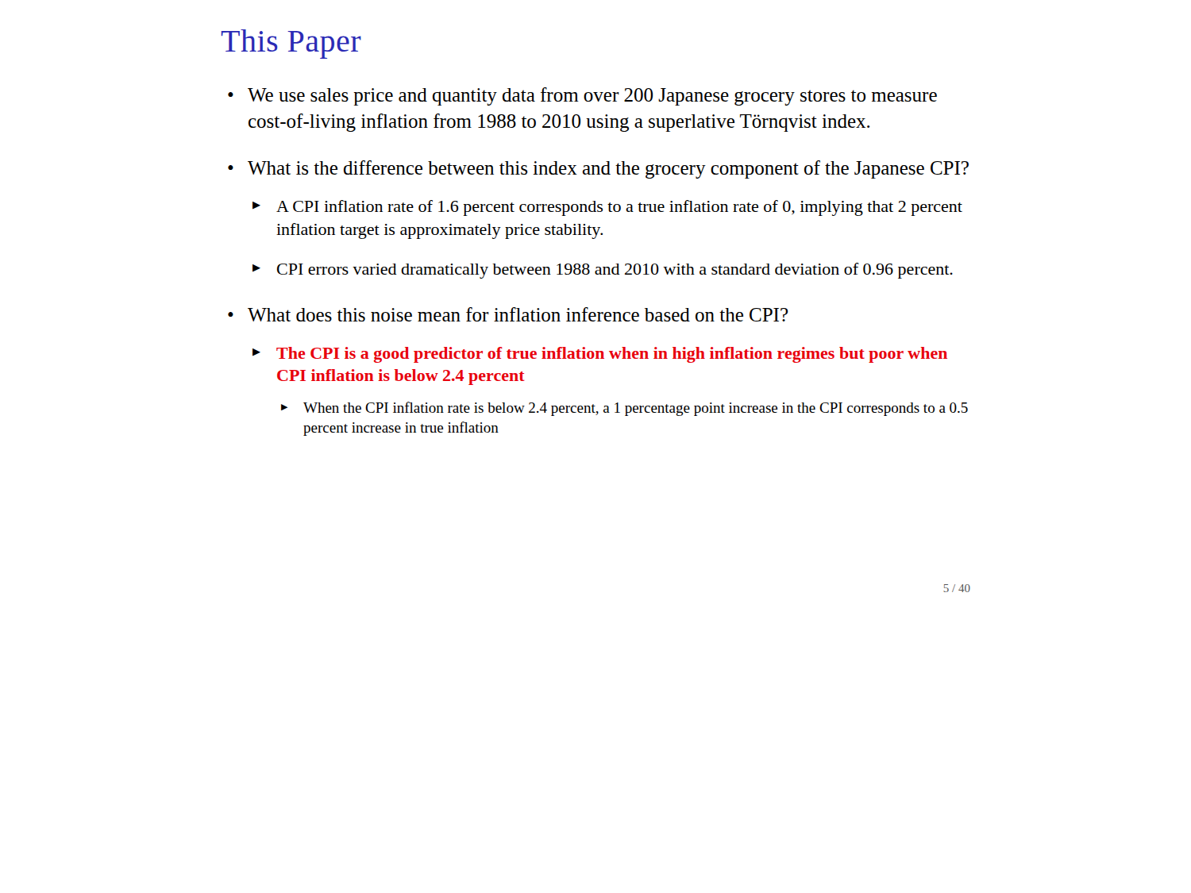This Paper
We use sales price and quantity data from over 200 Japanese grocery stores to measure cost-of-living inflation from 1988 to 2010 using a superlative Törnqvist index.
What is the difference between this index and the grocery component of the Japanese CPI?
A CPI inflation rate of 1.6 percent corresponds to a true inflation rate of 0, implying that 2 percent inflation target is approximately price stability.
CPI errors varied dramatically between 1988 and 2010 with a standard deviation of 0.96 percent.
What does this noise mean for inflation inference based on the CPI?
The CPI is a good predictor of true inflation when in high inflation regimes but poor when CPI inflation is below 2.4 percent
When the CPI inflation rate is below 2.4 percent, a 1 percentage point increase in the CPI corresponds to a 0.5 percent increase in true inflation
5 / 40